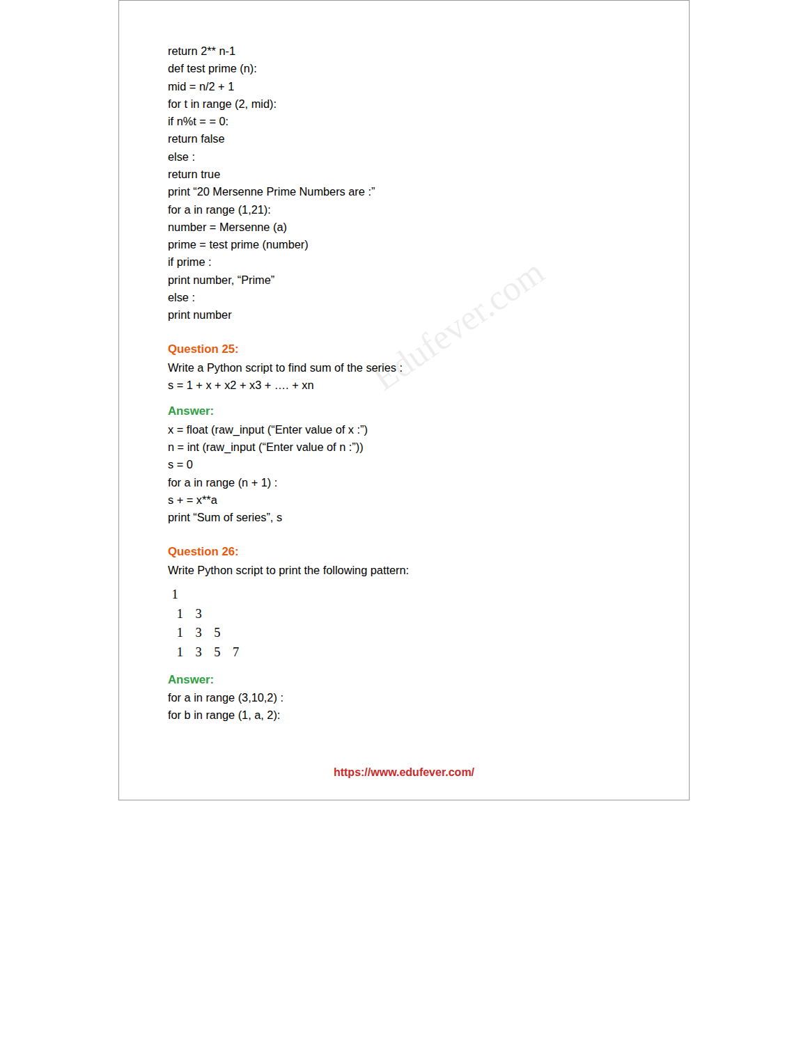Edufever.com
return 2** n-1
def test prime (n):
mid = n/2 + 1
for t in range (2, mid):
if n%t = = 0:
return false
else :
return true
print “20 Mersenne Prime Numbers are :”
for a in range (1,21):
number = Mersenne (a)
prime = test prime (number)
if prime :
print number, “Prime”
else :
print number
Question 25:
Write a Python script to find sum of the series :
s = 1 + x + x2 + x3 + …. + xn
Answer:
x = float (raw_input (“Enter value of x :”)
n = int (raw_input (“Enter value of n :”))
s = 0
for a in range (n + 1) :
s + = x**a
print “Sum of series”, s
Question 26:
Write Python script to print the following pattern:
1
1 3
1 3 5
1 3 5 7
Answer:
for a in range (3,10,2) :
for b in range (1, a, 2):
https://www.edufever.com/